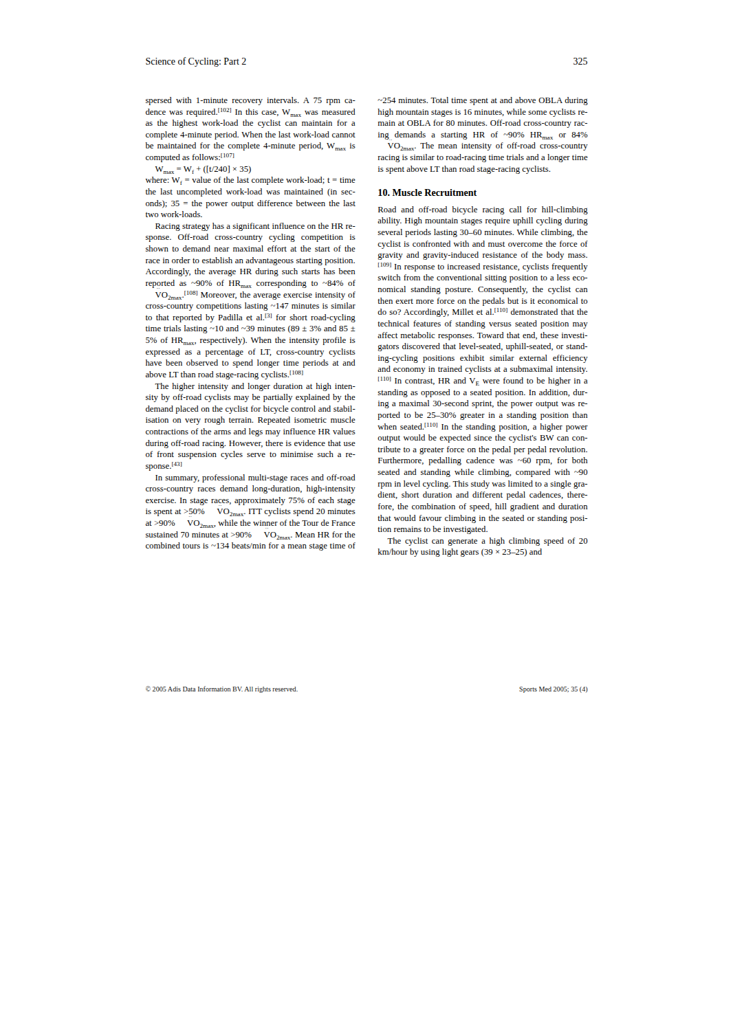Science of Cycling: Part 2 325
spersed with 1-minute recovery intervals. A 75 rpm cadence was required.[102] In this case, Wmax was measured as the highest work-load the cyclist can maintain for a complete 4-minute period. When the last work-load cannot be maintained for the complete 4-minute period, Wmax is computed as follows:[107]
Wmax = Wf + ([t/240] × 35)
where: Wf = value of the last complete work-load; t = time the last uncompleted work-load was maintained (in seconds); 35 = the power output difference between the last two work-loads.
Racing strategy has a significant influence on the HR response. Off-road cross-country cycling competition is shown to demand near maximal effort at the start of the race in order to establish an advantageous starting position. Accordingly, the average HR during such starts has been reported as ~90% of HRmax corresponding to ~84% of VO2max.[108] Moreover, the average exercise intensity of cross-country competitions lasting ~147 minutes is similar to that reported by Padilla et al.[3] for short road-cycling time trials lasting ~10 and ~39 minutes (89 ± 3% and 85 ± 5% of HRmax, respectively). When the intensity profile is expressed as a percentage of LT, cross-country cyclists have been observed to spend longer time periods at and above LT than road stage-racing cyclists.[108]
The higher intensity and longer duration at high intensity by off-road cyclists may be partially explained by the demand placed on the cyclist for bicycle control and stabilisation on very rough terrain. Repeated isometric muscle contractions of the arms and legs may influence HR values during off-road racing. However, there is evidence that use of front suspension cycles serve to minimise such a response.[43]
In summary, professional multi-stage races and off-road cross-country races demand long-duration, high-intensity exercise. In stage races, approximately 75% of each stage is spent at >50% VO2max. ITT cyclists spend 20 minutes at >90% VO2max, while the winner of the Tour de France sustained 70 minutes at >90% VO2max. Mean HR for the combined tours is ~134 beats/min for a mean stage time of ~254 minutes. Total time spent at and above OBLA during high mountain stages is 16 minutes, while some cyclists remain at OBLA for 80 minutes. Off-road cross-country racing demands a starting HR of ~90% HRmax or 84% VO2max. The mean intensity of off-road cross-country racing is similar to road-racing time trials and a longer time is spent above LT than road stage-racing cyclists.
10. Muscle Recruitment
Road and off-road bicycle racing call for hill-climbing ability. High mountain stages require uphill cycling during several periods lasting 30–60 minutes. While climbing, the cyclist is confronted with and must overcome the force of gravity and gravity-induced resistance of the body mass.[109] In response to increased resistance, cyclists frequently switch from the conventional sitting position to a less economical standing posture. Consequently, the cyclist can then exert more force on the pedals but is it economical to do so? Accordingly, Millet et al.[110] demonstrated that the technical features of standing versus seated position may affect metabolic responses. Toward that end, these investigators discovered that level-seated, uphill-seated, or standing-cycling positions exhibit similar external efficiency and economy in trained cyclists at a submaximal intensity.[110] In contrast, HR and VE were found to be higher in a standing as opposed to a seated position. In addition, during a maximal 30-second sprint, the power output was reported to be 25–30% greater in a standing position than when seated.[110] In the standing position, a higher power output would be expected since the cyclist's BW can contribute to a greater force on the pedal per pedal revolution. Furthermore, pedalling cadence was ~60 rpm, for both seated and standing while climbing, compared with ~90 rpm in level cycling. This study was limited to a single gradient, short duration and different pedal cadences, therefore, the combination of speed, hill gradient and duration that would favour climbing in the seated or standing position remains to be investigated.
The cyclist can generate a high climbing speed of 20 km/hour by using light gears (39 × 23–25) and
© 2005 Adis Data Information BV. All rights reserved. Sports Med 2005; 35 (4)